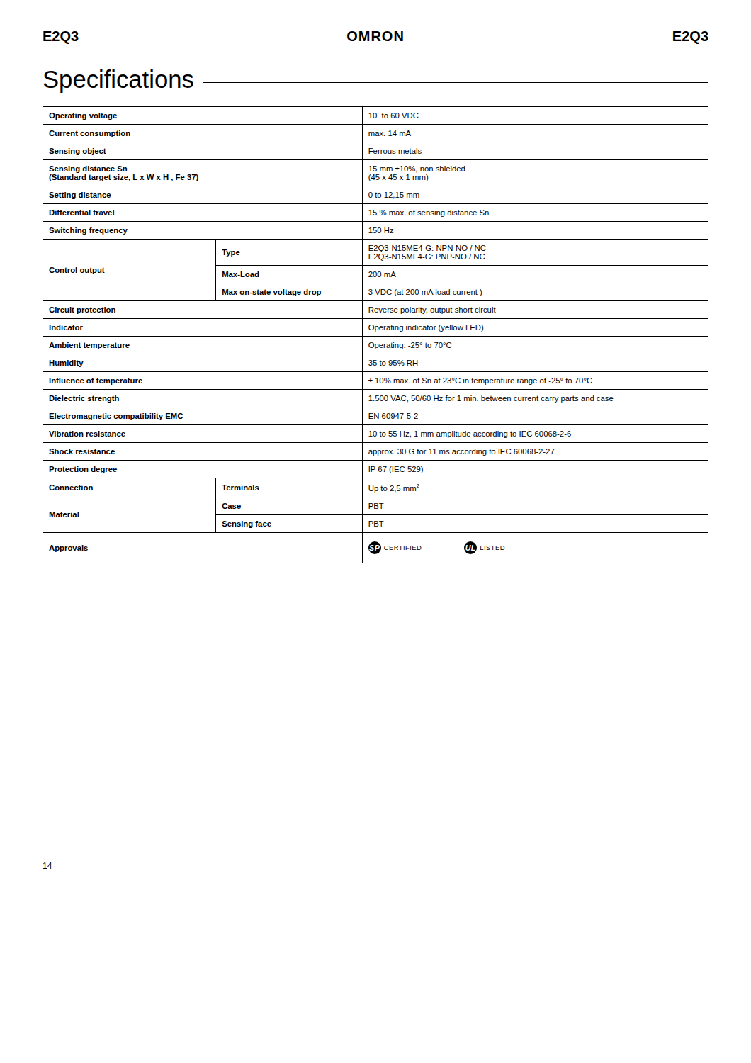E2Q3 OMRON E2Q3
Specifications
| Operating voltage | 10 to 60 VDC |
| Current consumption | max. 14 mA |
| Sensing object | Ferrous metals |
| Sensing distance Sn (Standard target size, L x W x H , Fe 37) | 15 mm ±10%, non shielded (45 x 45 x 1 mm) |
| Setting distance | 0 to 12,15 mm |
| Differential travel | 15 % max. of sensing distance Sn |
| Switching frequency | 150 Hz |
| Control output | Type | E2Q3-N15ME4-G: NPN-NO / NC E2Q3-N15MF4-G: PNP-NO / NC |
| Max-Load | 200 mA |
| Max on-state voltage drop | 3 VDC (at 200 mA load current ) |
| Circuit protection | Reverse polarity, output short circuit |
| Indicator | Operating indicator (yellow LED) |
| Ambient temperature | Operating: -25° to 70°C |
| Humidity | 35 to 95% RH |
| Influence of temperature | ± 10% max. of Sn at 23°C in temperature range of -25° to 70°C |
| Dielectric strength | 1.500 VAC, 50/60 Hz for 1 min. between current carry parts and case |
| Electromagnetic compatibility EMC | EN 60947-5-2 |
| Vibration resistance | 10 to 55 Hz, 1 mm amplitude according to IEC 60068-2-6 |
| Shock resistance | approx. 30 G for 11 ms according to IEC 60068-2-27 |
| Protection degree | IP 67 (IEC 529) |
| Connection | Terminals | Up to 2,5 mm 2 |
| Material | Case | PBT |
| Sensing face | PBT |
| Approvals | SP CERTIFIED UL LISTED |
14